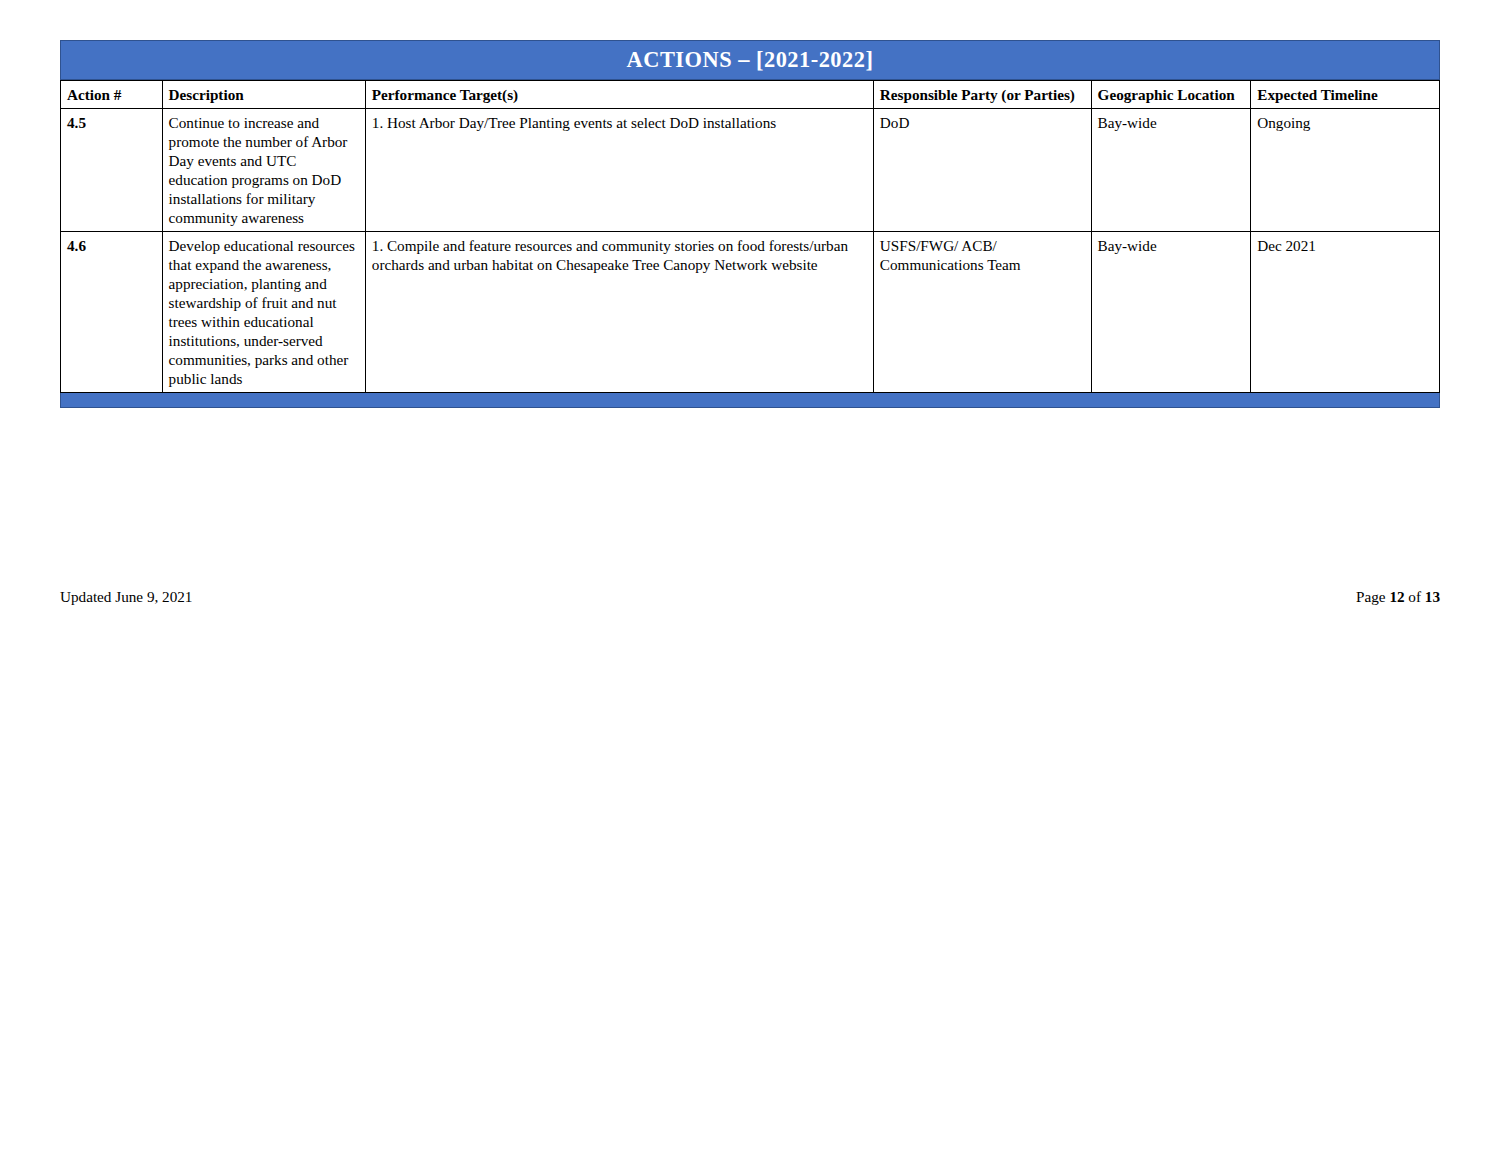ACTIONS – [2021-2022]
| Action # | Description | Performance Target(s) | Responsible Party (or Parties) | Geographic Location | Expected Timeline |
| --- | --- | --- | --- | --- | --- |
| 4.5 | Continue to increase and promote the number of Arbor Day events and UTC education programs on DoD installations for military community awareness | 1. Host Arbor Day/Tree Planting events at select DoD installations | DoD | Bay-wide | Ongoing |
| 4.6 | Develop educational resources that expand the awareness, appreciation, planting and stewardship of fruit and nut trees within educational institutions, under-served communities, parks and other public lands | 1. Compile and feature resources and community stories on food forests/urban orchards and urban habitat on Chesapeake Tree Canopy Network website | USFS/FWG/ ACB/ Communications Team | Bay-wide | Dec 2021 |
Updated June 9, 2021
Page 12 of 13